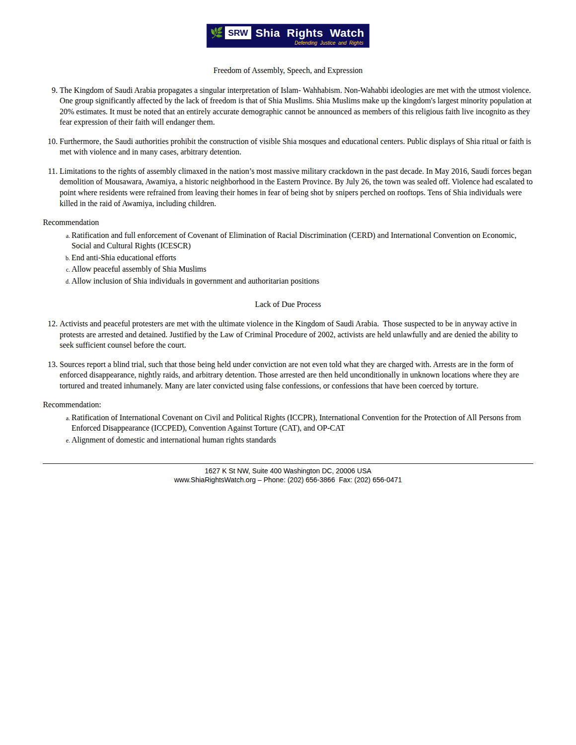🌿SRW Shia Rights Watch Defending Justice and Rights
Freedom of Assembly, Speech, and Expression
The Kingdom of Saudi Arabia propagates a singular interpretation of Islam- Wahhabism. Non-Wahabbi ideologies are met with the utmost violence. One group significantly affected by the lack of freedom is that of Shia Muslims. Shia Muslims make up the kingdom's largest minority population at 20% estimates. It must be noted that an entirely accurate demographic cannot be announced as members of this religious faith live incognito as they fear expression of their faith will endanger them.
Furthermore, the Saudi authorities prohibit the construction of visible Shia mosques and educational centers. Public displays of Shia ritual or faith is met with violence and in many cases, arbitrary detention.
Limitations to the rights of assembly climaxed in the nation’s most massive military crackdown in the past decade. In May 2016, Saudi forces began demolition of Mousawara, Awamiya, a historic neighborhood in the Eastern Province. By July 26, the town was sealed off. Violence had escalated to point where residents were refrained from leaving their homes in fear of being shot by snipers perched on rooftops. Tens of Shia individuals were killed in the raid of Awamiya, including children.
Recommendation
Ratification and full enforcement of Covenant of Elimination of Racial Discrimination (CERD) and International Convention on Economic, Social and Cultural Rights (ICESCR)
End anti-Shia educational efforts
Allow peaceful assembly of Shia Muslims
Allow inclusion of Shia individuals in government and authoritarian positions
Lack of Due Process
Activists and peaceful protesters are met with the ultimate violence in the Kingdom of Saudi Arabia. Those suspected to be in anyway active in protests are arrested and detained. Justified by the Law of Criminal Procedure of 2002, activists are held unlawfully and are denied the ability to seek sufficient counsel before the court.
Sources report a blind trial, such that those being held under conviction are not even told what they are charged with. Arrests are in the form of enforced disappearance, nightly raids, and arbitrary detention. Those arrested are then held unconditionally in unknown locations where they are tortured and treated inhumanely. Many are later convicted using false confessions, or confessions that have been coerced by torture.
Recommendation:
Ratification of International Covenant on Civil and Political Rights (ICCPR), International Convention for the Protection of All Persons from Enforced Disappearance (ICCPED), Convention Against Torture (CAT), and OP-CAT
Alignment of domestic and international human rights standards
1627 K St NW, Suite 400 Washington DC, 20006 USA
www.ShiaRightsWatch.org – Phone: (202) 656-3866 Fax: (202) 656-0471